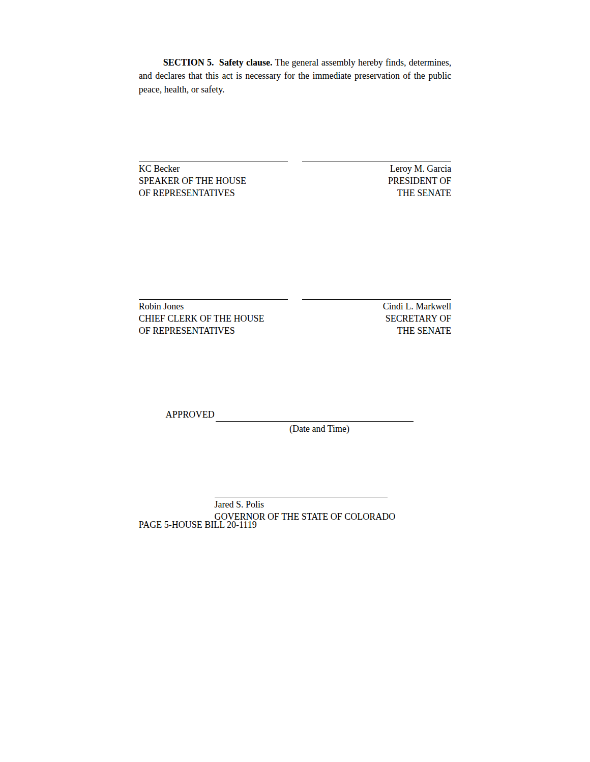SECTION 5. Safety clause. The general assembly hereby finds, determines, and declares that this act is necessary for the immediate preservation of the public peace, health, or safety.
| KC Becker SPEAKER OF THE HOUSE OF REPRESENTATIVES | Leroy M. Garcia PRESIDENT OF THE SENATE |
| Robin Jones CHIEF CLERK OF THE HOUSE OF REPRESENTATIVES | Cindi L. Markwell SECRETARY OF THE SENATE |
APPROVED (Date and Time)
Jared S. Polis
GOVERNOR OF THE STATE OF COLORADO
PAGE 5-HOUSE BILL 20-1119